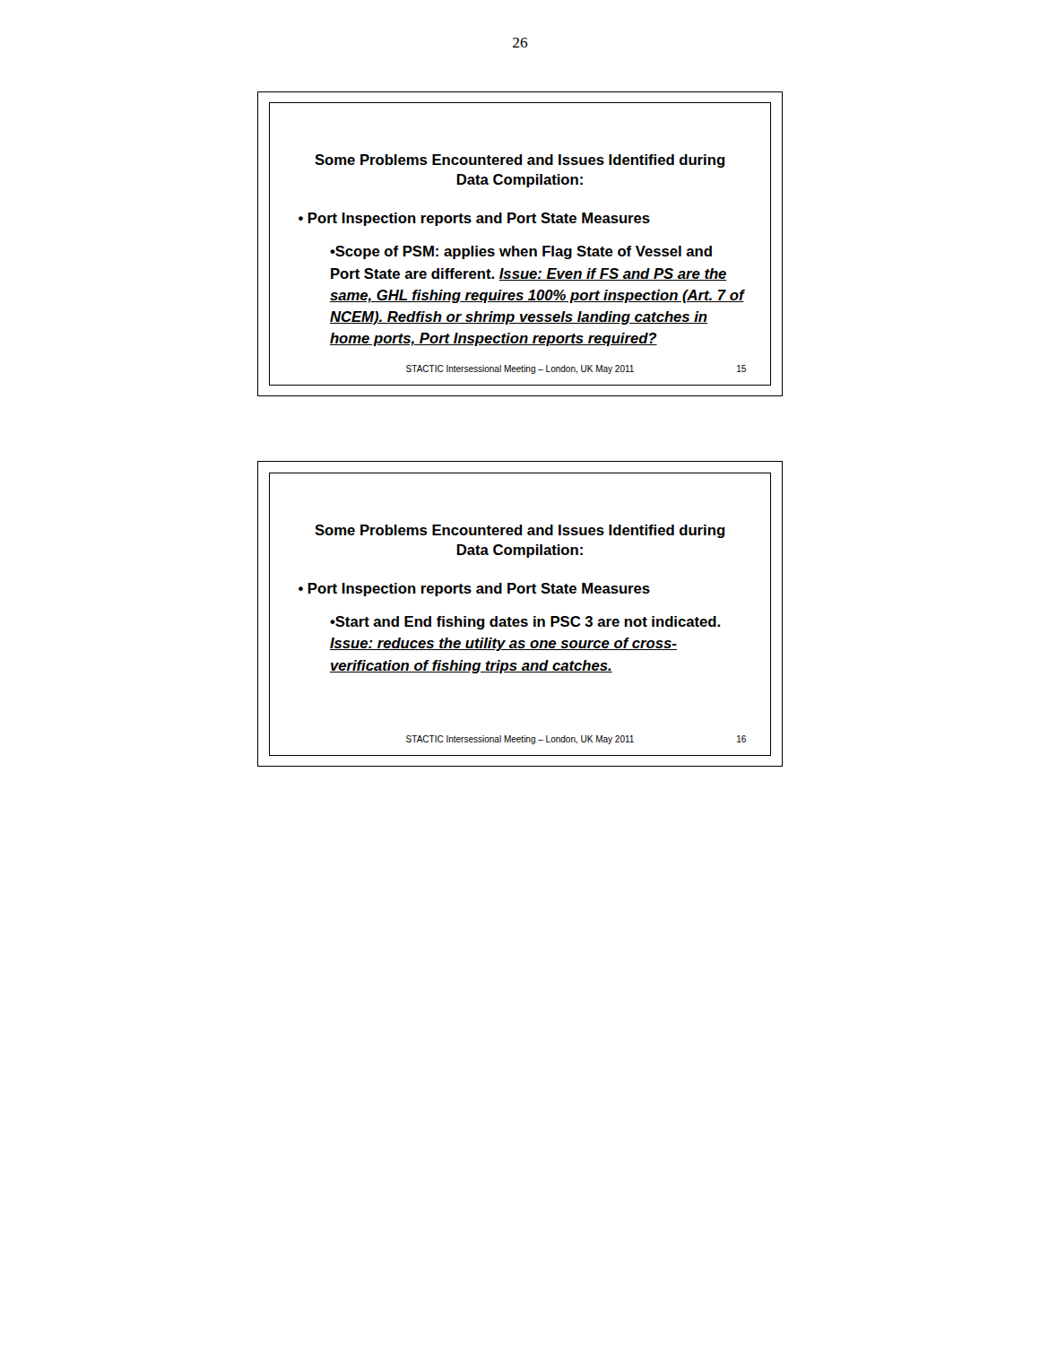26
Some Problems Encountered and Issues Identified during
Data Compilation:
• Port Inspection reports and Port State Measures
•Scope of PSM: applies when Flag State of Vessel and Port State are different. Issue: Even if FS and PS are the same, GHL fishing requires 100% port inspection (Art. 7 of NCEM). Redfish or shrimp vessels landing catches in home ports, Port Inspection reports required?
STACTIC Intersessional Meeting – London, UK May 2011 15
Some Problems Encountered and Issues Identified during
Data Compilation:
• Port Inspection reports and Port State Measures
•Start and End fishing dates in PSC 3 are not indicated. Issue: reduces the utility as one source of cross-verification of fishing trips and catches.
STACTIC Intersessional Meeting – London, UK May 2011 16